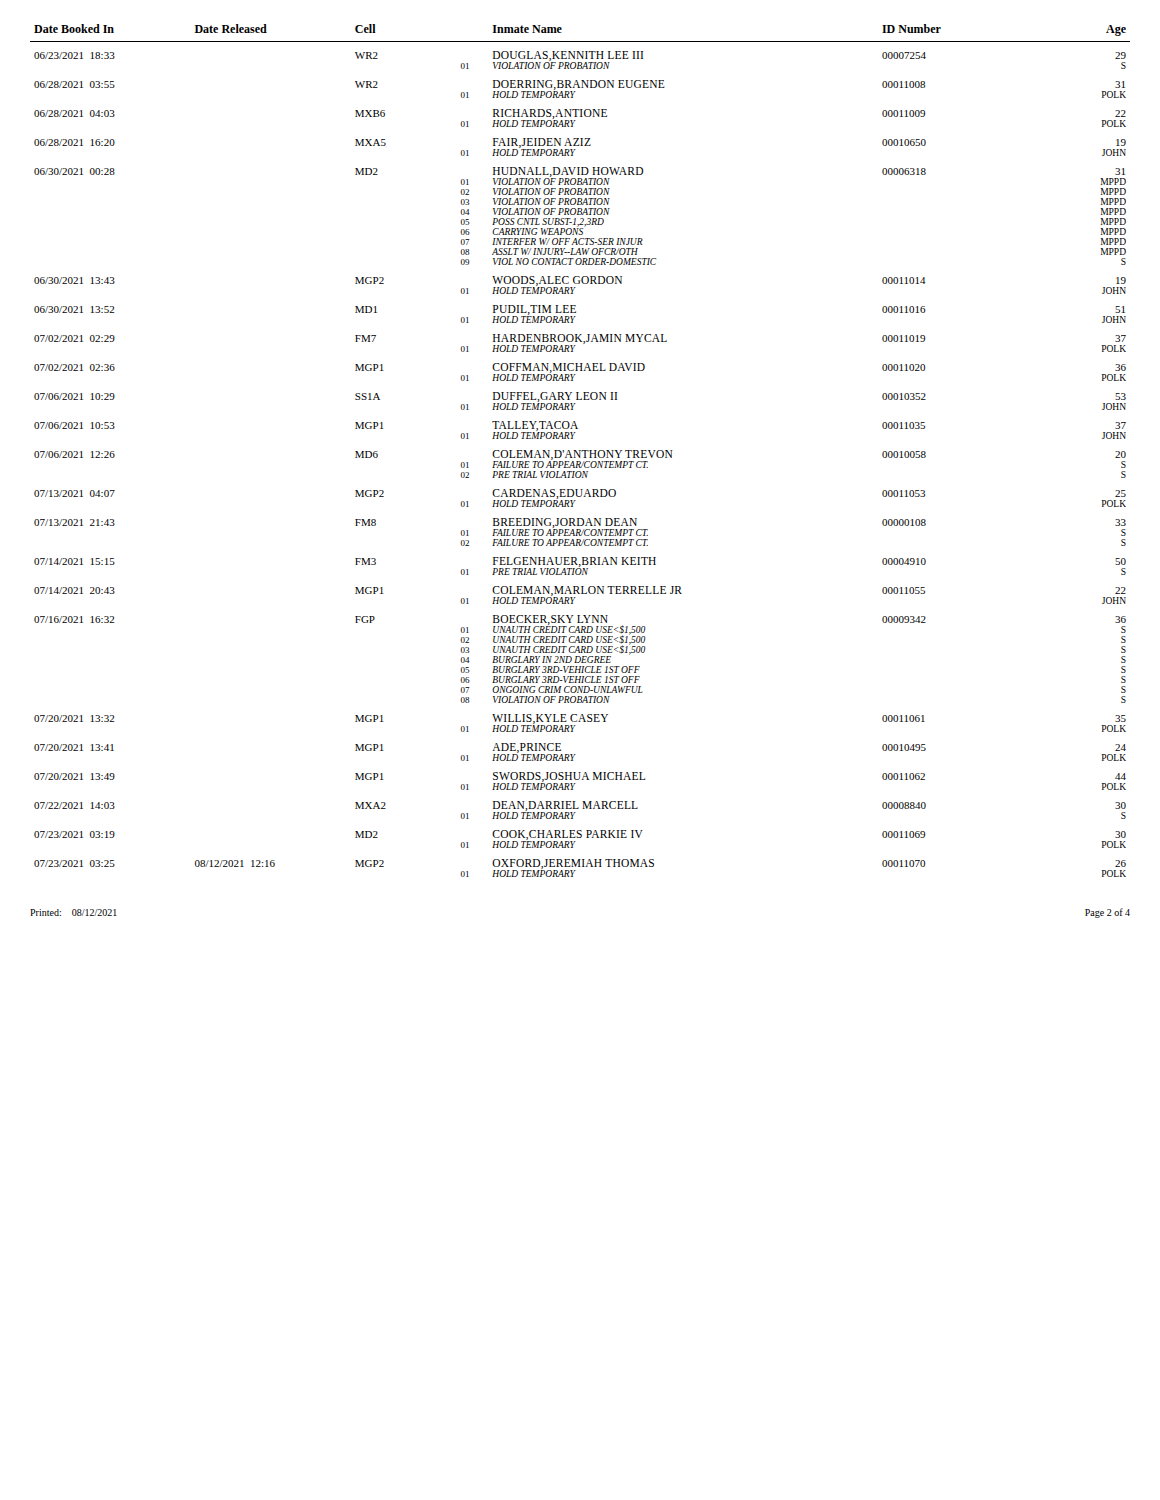| Date Booked In | Date Released | Cell | | Inmate Name | ID Number | Age |
| --- | --- | --- | --- | --- | --- | --- |
| 06/23/2021 18:33 | | WR2 | | DOUGLAS,KENNITH LEE III | 00007254 | 29 |
| | | | 01 | VIOLATION OF PROBATION | | S |
| 06/28/2021 03:55 | | WR2 | | DOERRING,BRANDON EUGENE | 00011008 | 31 |
| | | | 01 | HOLD TEMPORARY | | POLK |
| 06/28/2021 04:03 | | MXB6 | | RICHARDS,ANTIONE | 00011009 | 22 |
| | | | 01 | HOLD TEMPORARY | | POLK |
| 06/28/2021 16:20 | | MXA5 | | FAIR,JEIDEN AZIZ | 00010650 | 19 |
| | | | 01 | HOLD TEMPORARY | | JOHN |
| 06/30/2021 00:28 | | MD2 | | HUDNALL,DAVID HOWARD | 00006318 | 31 |
| | | | 01 | VIOLATION OF PROBATION | | MPPD |
| | | | 02 | VIOLATION OF PROBATION | | MPPD |
| | | | 03 | VIOLATION OF PROBATION | | MPPD |
| | | | 04 | VIOLATION OF PROBATION | | MPPD |
| | | | 05 | POSS CNTL SUBST-1,2,3RD | | MPPD |
| | | | 06 | CARRYING WEAPONS | | MPPD |
| | | | 07 | INTERFER W/ OFF ACTS-SER INJUR | | MPPD |
| | | | 08 | ASSLT W/ INJURY--LAW OFCR/OTH | | MPPD |
| | | | 09 | VIOL NO CONTACT ORDER-DOMESTIC | | S |
| 06/30/2021 13:43 | | MGP2 | | WOODS,ALEC GORDON | 00011014 | 19 |
| | | | 01 | HOLD TEMPORARY | | JOHN |
| 06/30/2021 13:52 | | MD1 | | PUDIL,TIM LEE | 00011016 | 51 |
| | | | 01 | HOLD TEMPORARY | | JOHN |
| 07/02/2021 02:29 | | FM7 | | HARDENBROOK,JAMIN MYCAL | 00011019 | 37 |
| | | | 01 | HOLD TEMPORARY | | POLK |
| 07/02/2021 02:36 | | MGP1 | | COFFMAN,MICHAEL DAVID | 00011020 | 36 |
| | | | 01 | HOLD TEMPORARY | | POLK |
| 07/06/2021 10:29 | | SS1A | | DUFFEL,GARY LEON II | 00010352 | 53 |
| | | | 01 | HOLD TEMPORARY | | JOHN |
| 07/06/2021 10:53 | | MGP1 | | TALLEY,TACOA | 00011035 | 37 |
| | | | 01 | HOLD TEMPORARY | | JOHN |
| 07/06/2021 12:26 | | MD6 | | COLEMAN,D'ANTHONY TREVON | 00010058 | 20 |
| | | | 01 | FAILURE TO APPEAR/CONTEMPT CT. | | S |
| | | | 02 | PRE TRIAL VIOLATION | | S |
| 07/13/2021 04:07 | | MGP2 | | CARDENAS,EDUARDO | 00011053 | 25 |
| | | | 01 | HOLD TEMPORARY | | POLK |
| 07/13/2021 21:43 | | FM8 | | BREEDING,JORDAN DEAN | 00000108 | 33 |
| | | | 01 | FAILURE TO APPEAR/CONTEMPT CT. | | S |
| | | | 02 | FAILURE TO APPEAR/CONTEMPT CT. | | S |
| 07/14/2021 15:15 | | FM3 | | FELGENHAUER,BRIAN KEITH | 00004910 | 50 |
| | | | 01 | PRE TRIAL VIOLATION | | S |
| 07/14/2021 20:43 | | MGP1 | | COLEMAN,MARLON TERRELLE JR | 00011055 | 22 |
| | | | 01 | HOLD TEMPORARY | | JOHN |
| 07/16/2021 16:32 | | FGP | | BOECKER,SKY LYNN | 00009342 | 36 |
| | | | 01 | UNAUTH CREDIT CARD USE<$1,500 | | S |
| | | | 02 | UNAUTH CREDIT CARD USE<$1,500 | | S |
| | | | 03 | UNAUTH CREDIT CARD USE<$1,500 | | S |
| | | | 04 | BURGLARY IN 2ND DEGREE | | S |
| | | | 05 | BURGLARY 3RD-VEHICLE 1ST OFF | | S |
| | | | 06 | BURGLARY 3RD-VEHICLE 1ST OFF | | S |
| | | | 07 | ONGOING CRIM COND-UNLAWFUL | | S |
| | | | 08 | VIOLATION OF PROBATION | | S |
| 07/20/2021 13:32 | | MGP1 | | WILLIS,KYLE CASEY | 00011061 | 35 |
| | | | 01 | HOLD TEMPORARY | | POLK |
| 07/20/2021 13:41 | | MGP1 | | ADE,PRINCE | 00010495 | 24 |
| | | | 01 | HOLD TEMPORARY | | POLK |
| 07/20/2021 13:49 | | MGP1 | | SWORDS,JOSHUA MICHAEL | 00011062 | 44 |
| | | | 01 | HOLD TEMPORARY | | POLK |
| 07/22/2021 14:03 | | MXA2 | | DEAN,DARRIEL MARCELL | 00008840 | 30 |
| | | | 01 | HOLD TEMPORARY | | S |
| 07/23/2021 03:19 | | MD2 | | COOK,CHARLES PARKIE IV | 00011069 | 30 |
| | | | 01 | HOLD TEMPORARY | | POLK |
| 07/23/2021 03:25 | 08/12/2021 12:16 | MGP2 | | OXFORD,JEREMIAH THOMAS | 00011070 | 26 |
| | | | 01 | HOLD TEMPORARY | | POLK |
Printed: 08/12/2021
Page 2 of 4